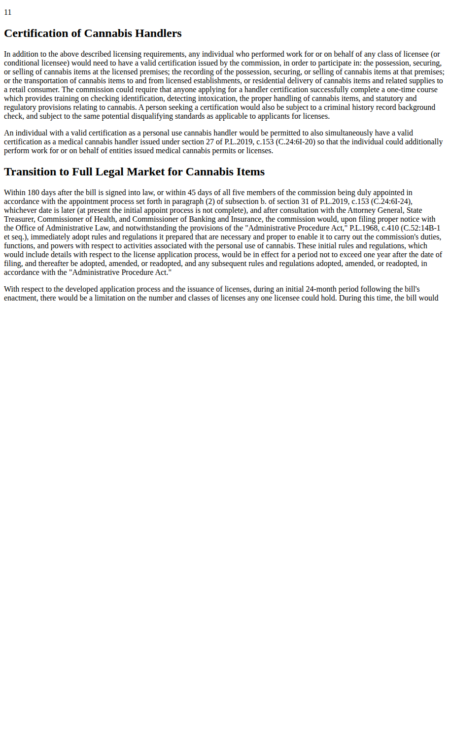11
Certification of Cannabis Handlers
In addition to the above described licensing requirements, any individual who performed work for or on behalf of any class of licensee (or conditional licensee) would need to have a valid certification issued by the commission, in order to participate in: the possession, securing, or selling of cannabis items at the licensed premises; the recording of the possession, securing, or selling of cannabis items at that premises; or the transportation of cannabis items to and from licensed establishments, or residential delivery of cannabis items and related supplies to a retail consumer. The commission could require that anyone applying for a handler certification successfully complete a one-time course which provides training on checking identification, detecting intoxication, the proper handling of cannabis items, and statutory and regulatory provisions relating to cannabis. A person seeking a certification would also be subject to a criminal history record background check, and subject to the same potential disqualifying standards as applicable to applicants for licenses.
An individual with a valid certification as a personal use cannabis handler would be permitted to also simultaneously have a valid certification as a medical cannabis handler issued under section 27 of P.L.2019, c.153 (C.24:6I-20) so that the individual could additionally perform work for or on behalf of entities issued medical cannabis permits or licenses.
Transition to Full Legal Market for Cannabis Items
Within 180 days after the bill is signed into law, or within 45 days of all five members of the commission being duly appointed in accordance with the appointment process set forth in paragraph (2) of subsection b. of section 31 of P.L.2019, c.153 (C.24:6I-24), whichever date is later (at present the initial appoint process is not complete), and after consultation with the Attorney General, State Treasurer, Commissioner of Health, and Commissioner of Banking and Insurance, the commission would, upon filing proper notice with the Office of Administrative Law, and notwithstanding the provisions of the "Administrative Procedure Act," P.L.1968, c.410 (C.52:14B-1 et seq.), immediately adopt rules and regulations it prepared that are necessary and proper to enable it to carry out the commission's duties, functions, and powers with respect to activities associated with the personal use of cannabis. These initial rules and regulations, which would include details with respect to the license application process, would be in effect for a period not to exceed one year after the date of filing, and thereafter be adopted, amended, or readopted, and any subsequent rules and regulations adopted, amended, or readopted, in accordance with the "Administrative Procedure Act."
With respect to the developed application process and the issuance of licenses, during an initial 24-month period following the bill's enactment, there would be a limitation on the number and classes of licenses any one licensee could hold. During this time, the bill would